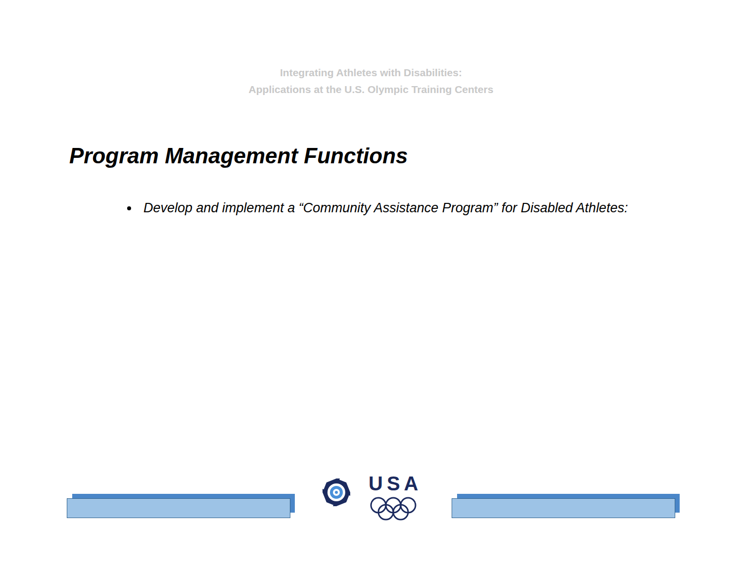Integrating Athletes with Disabilities:
Applications at the U.S. Olympic Training Centers
Program Management Functions
Develop and implement a “Community Assistance Program” for Disabled Athletes:
USA